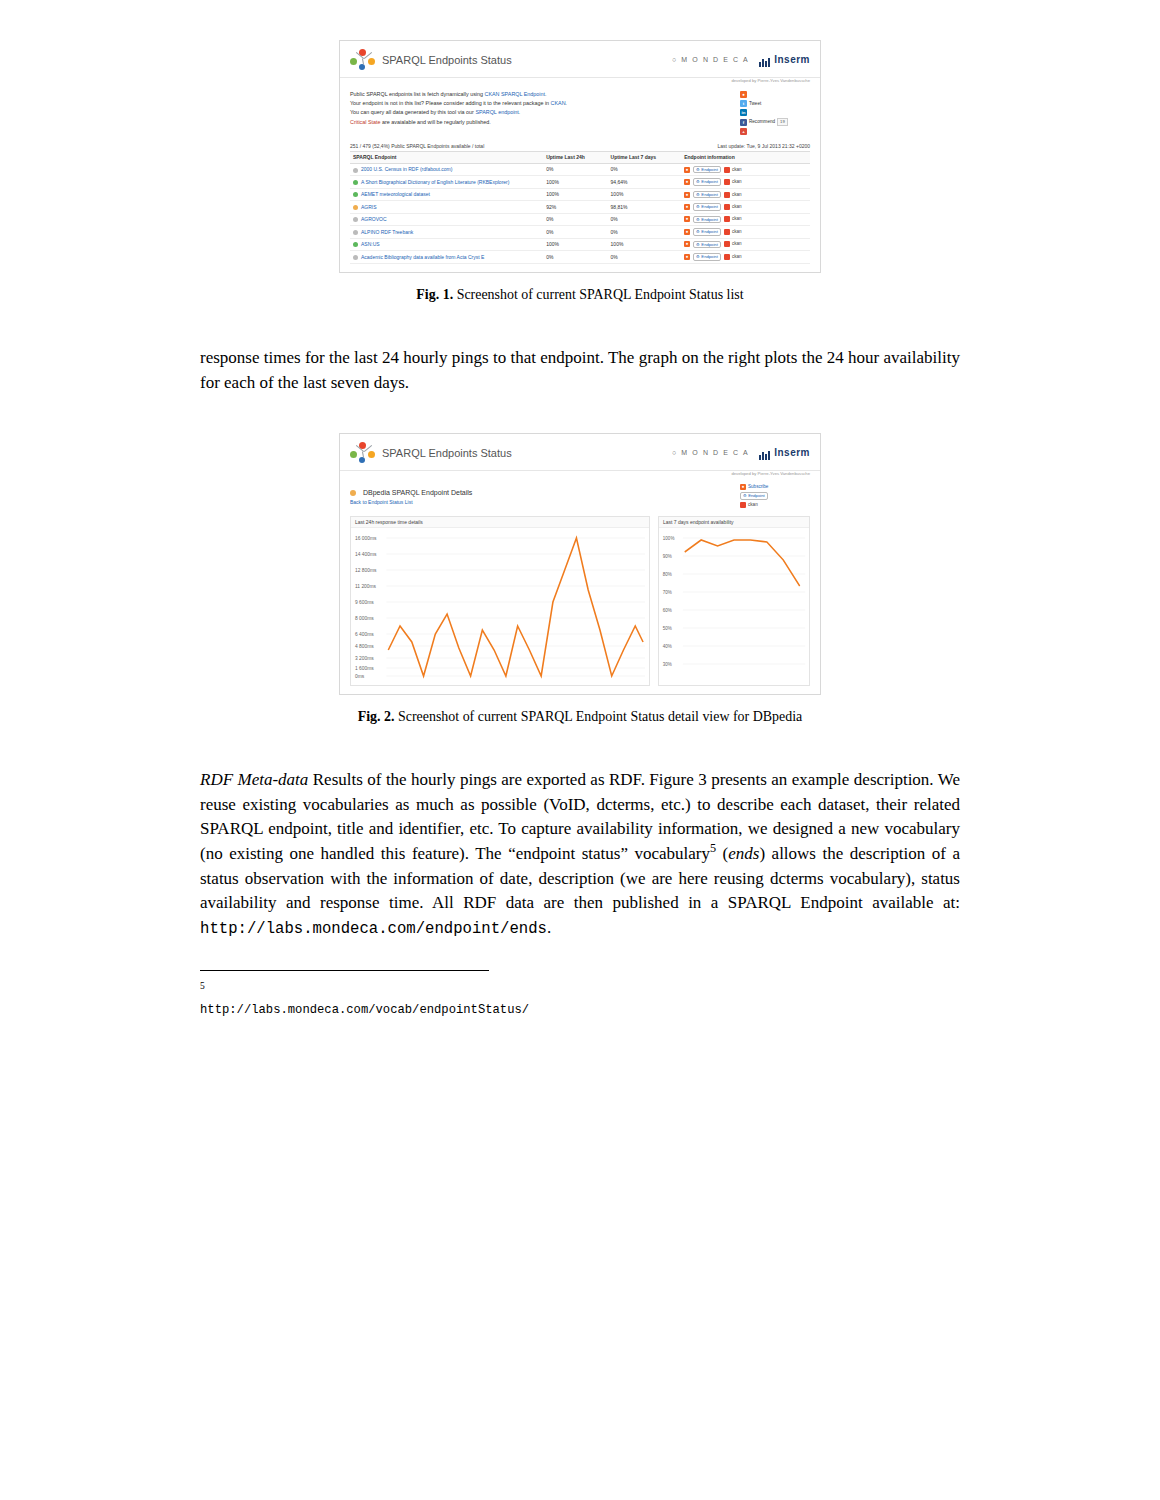SPARQL Endpoints Status
○ M O N D E C A
Inserm
developed by Pierre-Yves Vandenbussche
Public SPARQL endpoints list is fetch dynamically using CKAN SPARQL Endpoint.
Your endpoint is not in this list? Please consider adding it to the relevant package in CKAN.
You can query all data generated by this tool via our SPARQL endpoint.
Critical State are avaialable and will be regularly published.
●
t Tweet
in
f Recommend 19
+
251 / 479 (52,4%) Public SPARQL Endpoints available / total
Last update: Tue, 9 Jul 2013 21:32 +0200
| SPARQL Endpoint | Uptime Last 24h | Uptime Last 7 days | Endpoint information |
| --- | --- | --- | --- |
| 2000 U.S. Census in RDF (rdfabout.com) | 0% | 0% | ● ⚙ Endpoint ckan |
| A Short Biographical Dictionary of English Literature (RKBExplorer) | 100% | 94,64% | ● ⚙ Endpoint ckan |
| AEMET meteorological dataset | 100% | 100% | ● ⚙ Endpoint ckan |
| AGRIS | 92% | 98,81% | ● ⚙ Endpoint ckan |
| AGROVOC | 0% | 0% | ● ⚙ Endpoint ckan |
| ALPINO RDF Treebank | 0% | 0% | ● ⚙ Endpoint ckan |
| ASN:US | 100% | 100% | ● ⚙ Endpoint ckan |
| Academic Bibliography data available from Acta Cryst E | 0% | 0% | ● ⚙ Endpoint ckan |
Fig. 1. Screenshot of current SPARQL Endpoint Status list
response times for the last 24 hourly pings to that endpoint. The graph on the right plots the 24 hour availability for each of the last seven days.
SPARQL Endpoints Status
○ M O N D E C A
Inserm
developed by Pierre-Yves Vandenbussche
DBpedia SPARQL Endpoint Details
Back to Endpoint Status List
●Subscribe
⚙ Endpoint
ckan
Last 24h response time details
16 000ms 14 400ms 12 800ms 11 200ms 9 600ms 8 000ms 6 400ms 4 800ms 3 200ms 1 600ms 0ms
Last 7 days endpoint availability
100% 90% 80% 70% 60% 50% 40% 30%
Fig. 2. Screenshot of current SPARQL Endpoint Status detail view for DBpedia
RDF Meta-data Results of the hourly pings are exported as RDF. Figure 3 presents an example description. We reuse existing vocabularies as much as possible (VoID, dcterms, etc.) to describe each dataset, their related SPARQL endpoint, title and identifier, etc. To capture availability information, we designed a new vocabulary (no existing one handled this feature). The “endpoint status” vocabulary5 (ends) allows the description of a status observation with the information of date, description (we are here reusing dcterms vocabulary), status availability and response time. All RDF data are then published in a SPARQL Endpoint available at: http://labs.mondeca.com/endpoint/ends.
5 http://labs.mondeca.com/vocab/endpointStatus/